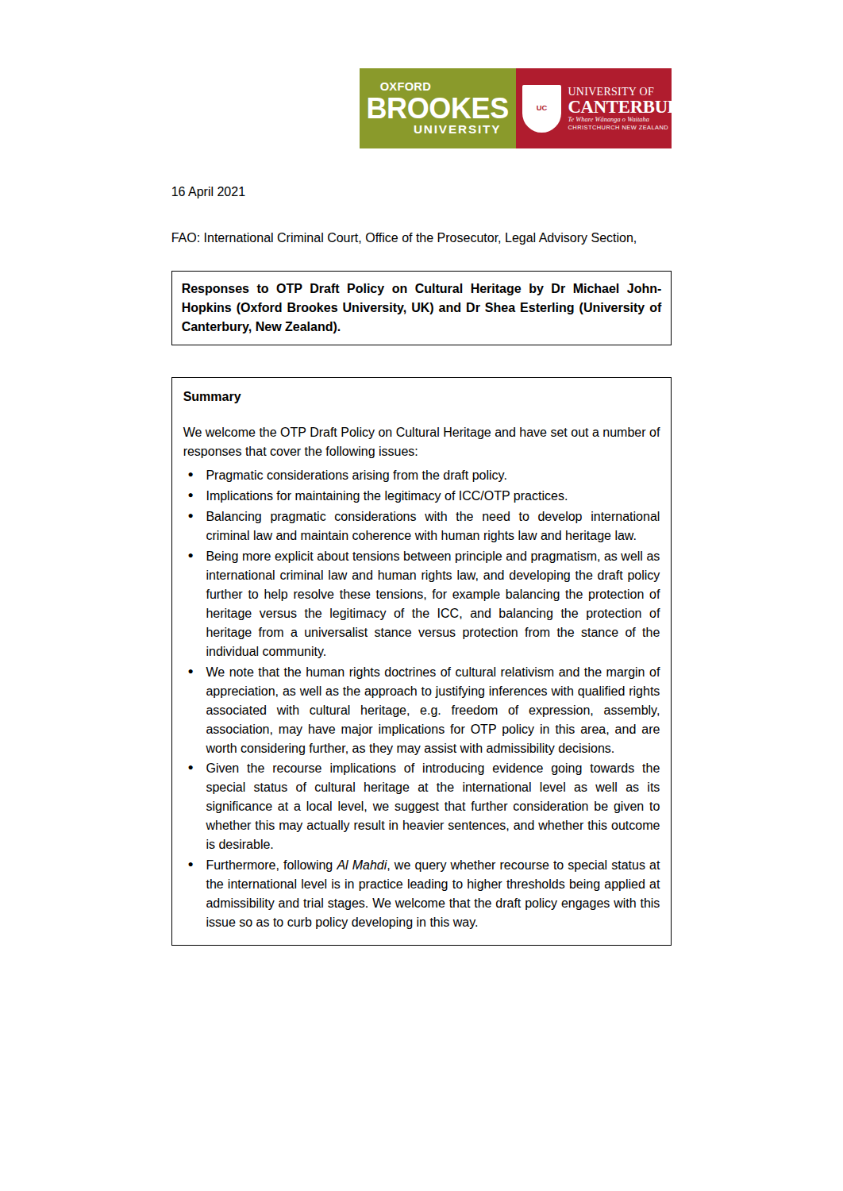OXFORD
BROOKES
UNIVERSITY
UC
UNIVERSITY OF
CANTERBURY
Te Whare Wānanga o Waitaha
CHRISTCHURCH NEW ZEALAND
16 April 2021
FAO: International Criminal Court, Office of the Prosecutor, Legal Advisory Section,
Responses to OTP Draft Policy on Cultural Heritage by Dr Michael John-Hopkins (Oxford Brookes University, UK) and Dr Shea Esterling (University of Canterbury, New Zealand).
Summary
We welcome the OTP Draft Policy on Cultural Heritage and have set out a number of responses that cover the following issues:
Pragmatic considerations arising from the draft policy.
Implications for maintaining the legitimacy of ICC/OTP practices.
Balancing pragmatic considerations with the need to develop international criminal law and maintain coherence with human rights law and heritage law.
Being more explicit about tensions between principle and pragmatism, as well as international criminal law and human rights law, and developing the draft policy further to help resolve these tensions, for example balancing the protection of heritage versus the legitimacy of the ICC, and balancing the protection of heritage from a universalist stance versus protection from the stance of the individual community.
We note that the human rights doctrines of cultural relativism and the margin of appreciation, as well as the approach to justifying inferences with qualified rights associated with cultural heritage, e.g. freedom of expression, assembly, association, may have major implications for OTP policy in this area, and are worth considering further, as they may assist with admissibility decisions.
Given the recourse implications of introducing evidence going towards the special status of cultural heritage at the international level as well as its significance at a local level, we suggest that further consideration be given to whether this may actually result in heavier sentences, and whether this outcome is desirable.
Furthermore, following Al Mahdi, we query whether recourse to special status at the international level is in practice leading to higher thresholds being applied at admissibility and trial stages. We welcome that the draft policy engages with this issue so as to curb policy developing in this way.